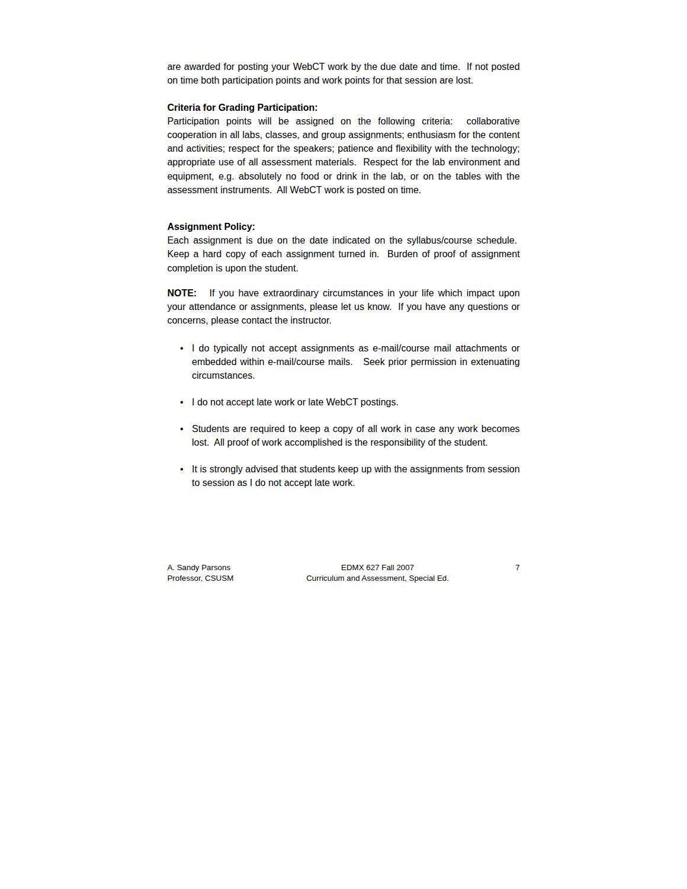are awarded for posting your WebCT work by the due date and time. If not posted on time both participation points and work points for that session are lost.
Criteria for Grading Participation:
Participation points will be assigned on the following criteria: collaborative cooperation in all labs, classes, and group assignments; enthusiasm for the content and activities; respect for the speakers; patience and flexibility with the technology; appropriate use of all assessment materials. Respect for the lab environment and equipment, e.g. absolutely no food or drink in the lab, or on the tables with the assessment instruments. All WebCT work is posted on time.
Assignment Policy:
Each assignment is due on the date indicated on the syllabus/course schedule. Keep a hard copy of each assignment turned in. Burden of proof of assignment completion is upon the student.
NOTE: If you have extraordinary circumstances in your life which impact upon your attendance or assignments, please let us know. If you have any questions or concerns, please contact the instructor.
I do typically not accept assignments as e-mail/course mail attachments or embedded within e-mail/course mails. Seek prior permission in extenuating circumstances.
I do not accept late work or late WebCT postings.
Students are required to keep a copy of all work in case any work becomes lost. All proof of work accomplished is the responsibility of the student.
It is strongly advised that students keep up with the assignments from session to session as I do not accept late work.
A. Sandy Parsons
Professor, CSUSM
EDMX 627 Fall 2007
Curriculum and Assessment, Special Ed.
7